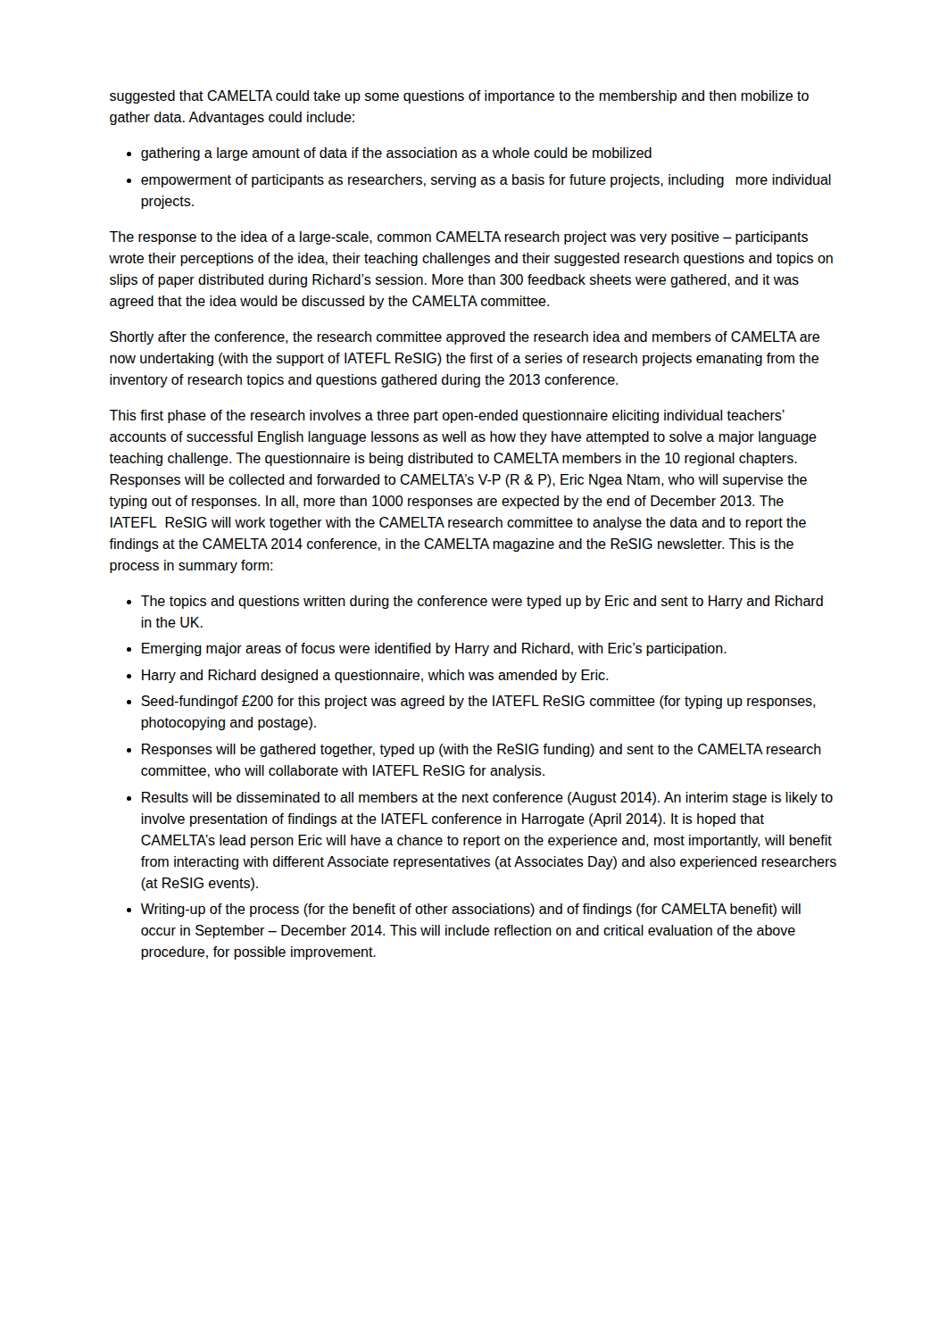suggested that CAMELTA could take up some questions of importance to the membership and then mobilize to gather data. Advantages could include:
gathering a large amount of data if the association as a whole could be mobilized
empowerment of participants as researchers, serving as a basis for future projects, including more individual projects.
The response to the idea of a large-scale, common CAMELTA research project was very positive – participants wrote their perceptions of the idea, their teaching challenges and their suggested research questions and topics on slips of paper distributed during Richard’s session. More than 300 feedback sheets were gathered, and it was agreed that the idea would be discussed by the CAMELTA committee.
Shortly after the conference, the research committee approved the research idea and members of CAMELTA are now undertaking (with the support of IATEFL ReSIG) the first of a series of research projects emanating from the inventory of research topics and questions gathered during the 2013 conference.
This first phase of the research involves a three part open-ended questionnaire eliciting individual teachers’ accounts of successful English language lessons as well as how they have attempted to solve a major language teaching challenge. The questionnaire is being distributed to CAMELTA members in the 10 regional chapters. Responses will be collected and forwarded to CAMELTA’s V-P (R & P), Eric Ngea Ntam, who will supervise the typing out of responses. In all, more than 1000 responses are expected by the end of December 2013. The IATEFL ReSIG will work together with the CAMELTA research committee to analyse the data and to report the findings at the CAMELTA 2014 conference, in the CAMELTA magazine and the ReSIG newsletter. This is the process in summary form:
The topics and questions written during the conference were typed up by Eric and sent to Harry and Richard in the UK.
Emerging major areas of focus were identified by Harry and Richard, with Eric’s participation.
Harry and Richard designed a questionnaire, which was amended by Eric.
Seed-fundingof £200 for this project was agreed by the IATEFL ReSIG committee (for typing up responses, photocopying and postage).
Responses will be gathered together, typed up (with the ReSIG funding) and sent to the CAMELTA research committee, who will collaborate with IATEFL ReSIG for analysis.
Results will be disseminated to all members at the next conference (August 2014). An interim stage is likely to involve presentation of findings at the IATEFL conference in Harrogate (April 2014). It is hoped that CAMELTA’s lead person Eric will have a chance to report on the experience and, most importantly, will benefit from interacting with different Associate representatives (at Associates Day) and also experienced researchers (at ReSIG events).
Writing-up of the process (for the benefit of other associations) and of findings (for CAMELTA benefit) will occur in September – December 2014. This will include reflection on and critical evaluation of the above procedure, for possible improvement.